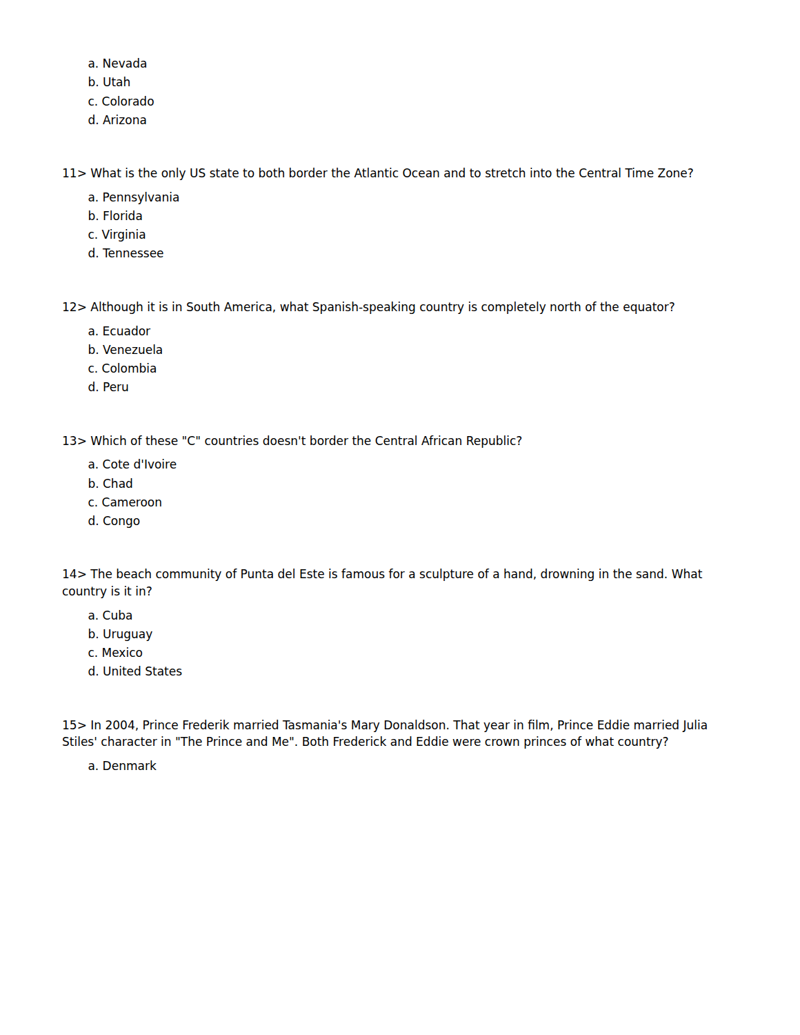a. Nevada
b. Utah
c. Colorado
d. Arizona
11> What is the only US state to both border the Atlantic Ocean and to stretch into the Central Time Zone?
a. Pennsylvania
b. Florida
c. Virginia
d. Tennessee
12> Although it is in South America, what Spanish-speaking country is completely north of the equator?
a. Ecuador
b. Venezuela
c. Colombia
d. Peru
13> Which of these "C" countries doesn't border the Central African Republic?
a. Cote d'Ivoire
b. Chad
c. Cameroon
d. Congo
14> The beach community of Punta del Este is famous for a sculpture of a hand, drowning in the sand. What country is it in?
a. Cuba
b. Uruguay
c. Mexico
d. United States
15> In 2004, Prince Frederik married Tasmania's Mary Donaldson. That year in film, Prince Eddie married Julia Stiles' character in "The Prince and Me". Both Frederick and Eddie were crown princes of what country?
a. Denmark